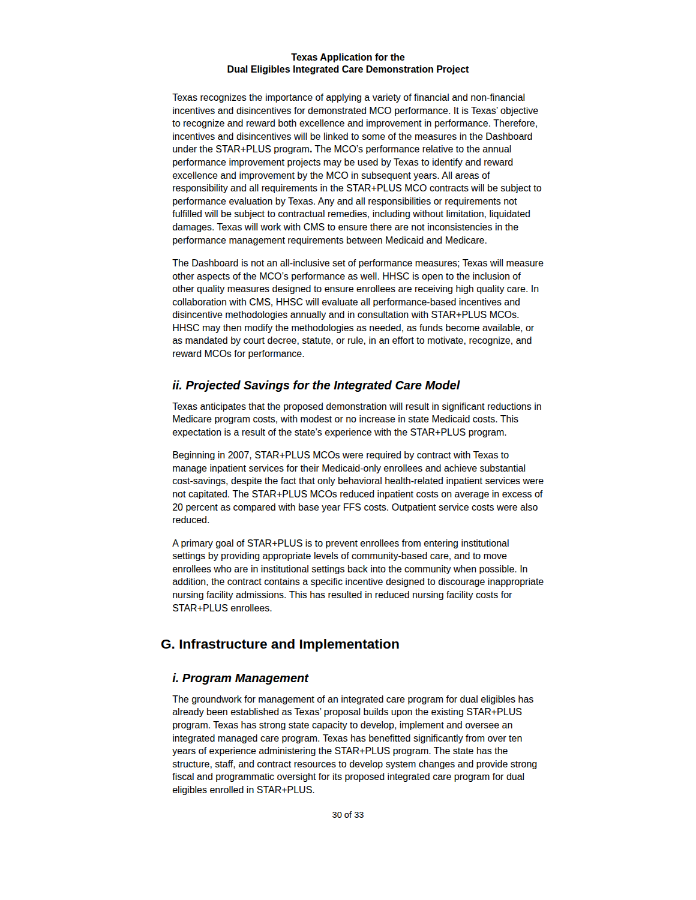Texas Application for the
Dual Eligibles Integrated Care Demonstration Project
Texas recognizes the importance of applying a variety of financial and non-financial incentives and disincentives for demonstrated MCO performance. It is Texas’ objective to recognize and reward both excellence and improvement in performance. Therefore, incentives and disincentives will be linked to some of the measures in the Dashboard under the STAR+PLUS program. The MCO’s performance relative to the annual performance improvement projects may be used by Texas to identify and reward excellence and improvement by the MCO in subsequent years. All areas of responsibility and all requirements in the STAR+PLUS MCO contracts will be subject to performance evaluation by Texas. Any and all responsibilities or requirements not fulfilled will be subject to contractual remedies, including without limitation, liquidated damages. Texas will work with CMS to ensure there are not inconsistencies in the performance management requirements between Medicaid and Medicare.
The Dashboard is not an all-inclusive set of performance measures; Texas will measure other aspects of the MCO’s performance as well. HHSC is open to the inclusion of other quality measures designed to ensure enrollees are receiving high quality care. In collaboration with CMS, HHSC will evaluate all performance-based incentives and disincentive methodologies annually and in consultation with STAR+PLUS MCOs. HHSC may then modify the methodologies as needed, as funds become available, or as mandated by court decree, statute, or rule, in an effort to motivate, recognize, and reward MCOs for performance.
ii. Projected Savings for the Integrated Care Model
Texas anticipates that the proposed demonstration will result in significant reductions in Medicare program costs, with modest or no increase in state Medicaid costs. This expectation is a result of the state’s experience with the STAR+PLUS program.
Beginning in 2007, STAR+PLUS MCOs were required by contract with Texas to manage inpatient services for their Medicaid-only enrollees and achieve substantial cost-savings, despite the fact that only behavioral health-related inpatient services were not capitated. The STAR+PLUS MCOs reduced inpatient costs on average in excess of 20 percent as compared with base year FFS costs. Outpatient service costs were also reduced.
A primary goal of STAR+PLUS is to prevent enrollees from entering institutional settings by providing appropriate levels of community-based care, and to move enrollees who are in institutional settings back into the community when possible. In addition, the contract contains a specific incentive designed to discourage inappropriate nursing facility admissions. This has resulted in reduced nursing facility costs for STAR+PLUS enrollees.
G. Infrastructure and Implementation
i. Program Management
The groundwork for management of an integrated care program for dual eligibles has already been established as Texas’ proposal builds upon the existing STAR+PLUS program. Texas has strong state capacity to develop, implement and oversee an integrated managed care program. Texas has benefitted significantly from over ten years of experience administering the STAR+PLUS program. The state has the structure, staff, and contract resources to develop system changes and provide strong fiscal and programmatic oversight for its proposed integrated care program for dual eligibles enrolled in STAR+PLUS.
30 of 33